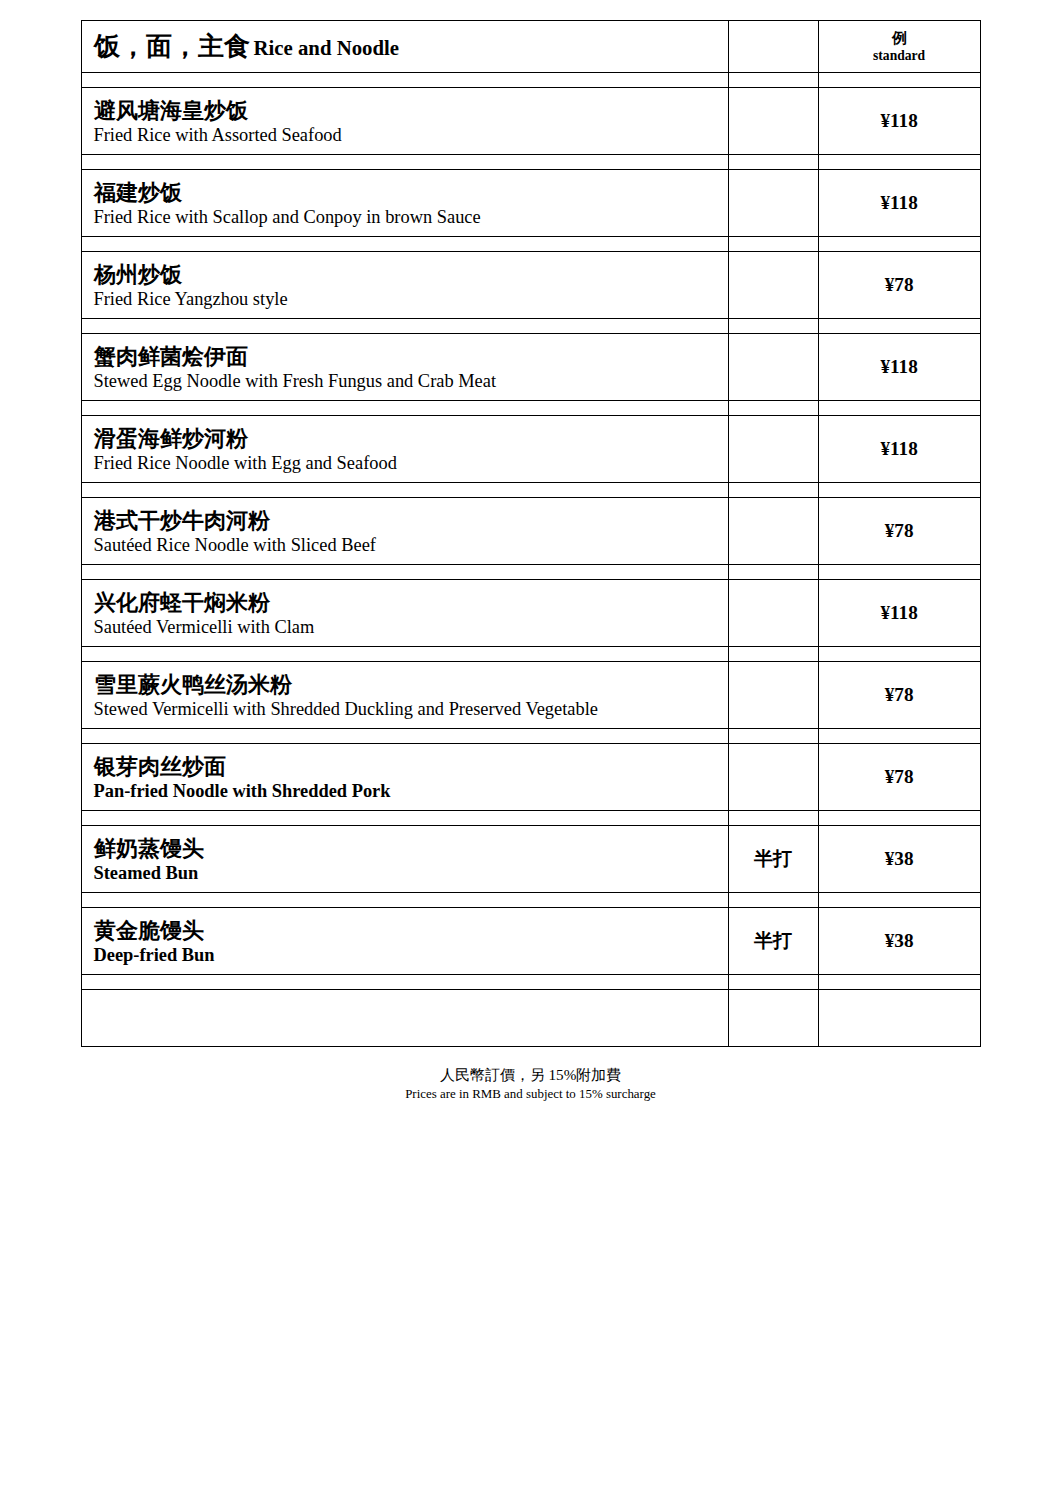| 饭，面，主食 Rice and Noodle | | 例 standard |
| 避风塘海皇炒饭 Fried Rice with Assorted Seafood | | ¥118 |
| 福建炒饭 Fried Rice with Scallop and Conpoy in brown Sauce | | ¥118 |
| 杨州炒饭 Fried Rice Yangzhou style | | ¥78 |
| 蟹肉鲜菌烩伊面 Stewed Egg Noodle with Fresh Fungus and Crab Meat | | ¥118 |
| 滑蛋海鲜炒河粉 Fried Rice Noodle with Egg and Seafood | | ¥118 |
| 港式干炒牛肉河粉 Sautéed Rice Noodle with Sliced Beef | | ¥78 |
| 兴化府蛏干焖米粉 Sautéed Vermicelli with Clam | | ¥118 |
| 雪里蕨火鸭丝汤米粉 Stewed Vermicelli with Shredded Duckling and Preserved Vegetable | | ¥78 |
| 银芽肉丝炒面 Pan-fried Noodle with Shredded Pork | | ¥78 |
| 鲜奶蒸馒头 Steamed Bun | 半打 | ¥38 |
| 黄金脆馒头 Deep-fried Bun | 半打 | ¥38 |
人民幣訂價，另 15%附加費
Prices are in RMB and subject to 15% surcharge